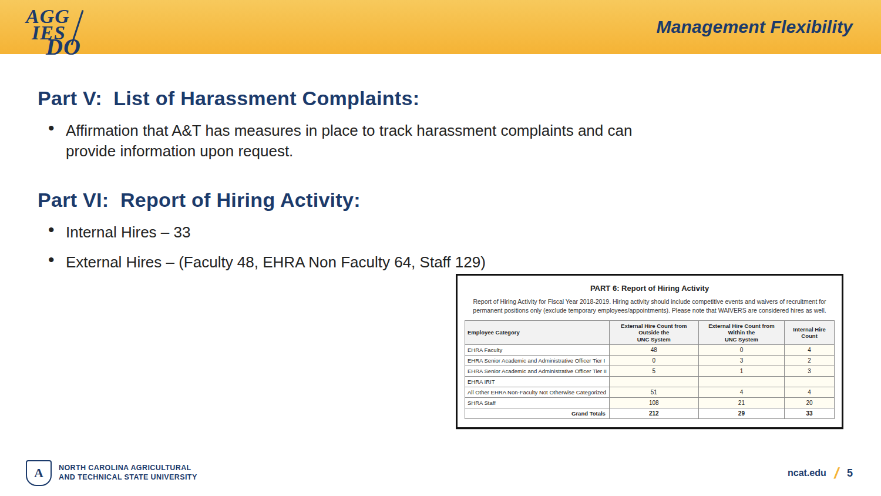Management Flexibility
AGG
IES
DO
Part V: List of Harassment Complaints:
Affirmation that A&T has measures in place to track harassment complaints and can provide information upon request.
Part VI: Report of Hiring Activity:
Internal Hires – 33
External Hires – (Faculty 48, EHRA Non Faculty 64, Staff 129)
PART 6: Report of Hiring Activity
Report of Hiring Activity for Fiscal Year 2018-2019. Hiring activity should include competitive events and waivers of recruitment for permanent positions only (exclude temporary employees/appointments). Please note that WAIVERS are considered hires as well.
| Employee Category | External Hire Count from Outside the UNC System | External Hire Count from Within the UNC System | Internal Hire Count |
| --- | --- | --- | --- |
| EHRA Faculty | 48 | 0 | 4 |
| EHRA Senior Academic and Administrative Officer Tier I | 0 | 3 | 2 |
| EHRA Senior Academic and Administrative Officer Tier II | 5 | 1 | 3 |
| EHRA IRIT | | | |
| All Other EHRA Non-Faculty Not Otherwise Categorized | 51 | 4 | 4 |
| SHRA Staff | 108 | 21 | 20 |
| Grand Totals | 212 | 29 | 33 |
A
North Carolina Agricultural
and Technical State University
ncat.edu / 5